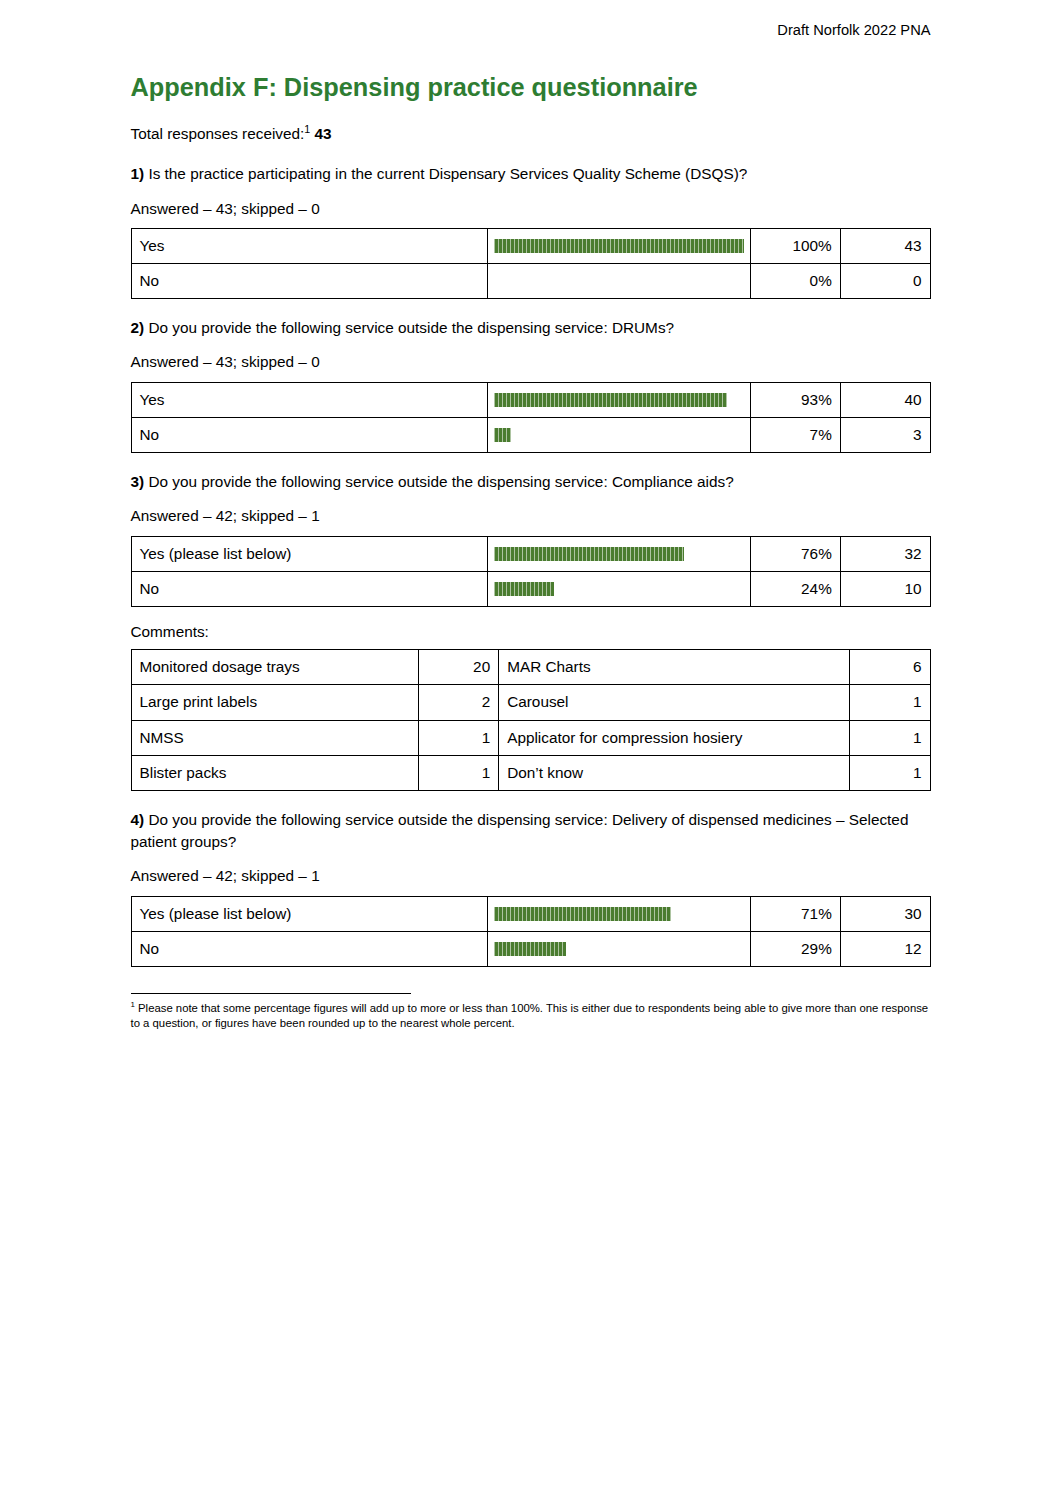Draft Norfolk 2022 PNA
Appendix F: Dispensing practice questionnaire
Total responses received:1 43
1) Is the practice participating in the current Dispensary Services Quality Scheme (DSQS)?
Answered – 43; skipped – 0
| Yes | | 100% | 43 |
| No | | 0% | 0 |
2) Do you provide the following service outside the dispensing service: DRUMs?
Answered – 43; skipped – 0
| Yes | | 93% | 40 |
| No | | 7% | 3 |
3) Do you provide the following service outside the dispensing service: Compliance aids?
Answered – 42; skipped – 1
| Yes (please list below) | | 76% | 32 |
| No | | 24% | 10 |
Comments:
| Monitored dosage trays | 20 | MAR Charts | 6 |
| Large print labels | 2 | Carousel | 1 |
| NMSS | 1 | Applicator for compression hosiery | 1 |
| Blister packs | 1 | Don’t know | 1 |
4) Do you provide the following service outside the dispensing service: Delivery of dispensed medicines – Selected patient groups?
Answered – 42; skipped – 1
| Yes (please list below) | | 71% | 30 |
| No | | 29% | 12 |
1 Please note that some percentage figures will add up to more or less than 100%. This is either due to respondents being able to give more than one response to a question, or figures have been rounded up to the nearest whole percent.